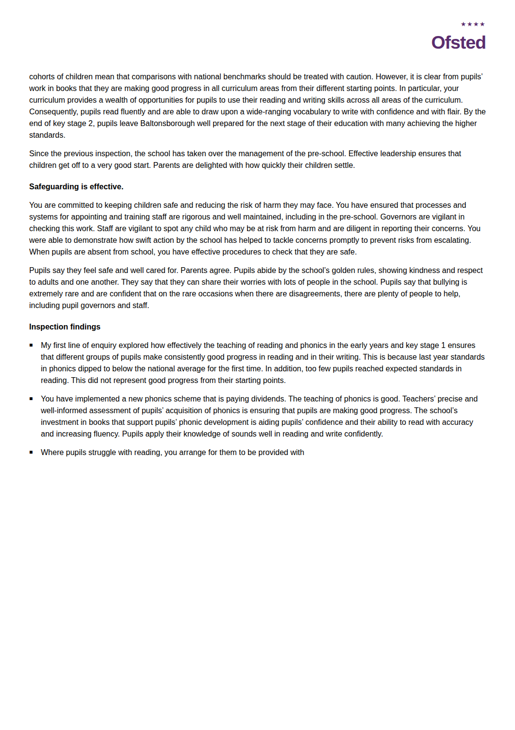★★★★
Ofsted
cohorts of children mean that comparisons with national benchmarks should be treated with caution. However, it is clear from pupils’ work in books that they are making good progress in all curriculum areas from their different starting points. In particular, your curriculum provides a wealth of opportunities for pupils to use their reading and writing skills across all areas of the curriculum. Consequently, pupils read fluently and are able to draw upon a wide-ranging vocabulary to write with confidence and with flair. By the end of key stage 2, pupils leave Baltonsborough well prepared for the next stage of their education with many achieving the higher standards.
Since the previous inspection, the school has taken over the management of the pre-school. Effective leadership ensures that children get off to a very good start. Parents are delighted with how quickly their children settle.
Safeguarding is effective.
You are committed to keeping children safe and reducing the risk of harm they may face. You have ensured that processes and systems for appointing and training staff are rigorous and well maintained, including in the pre-school. Governors are vigilant in checking this work. Staff are vigilant to spot any child who may be at risk from harm and are diligent in reporting their concerns. You were able to demonstrate how swift action by the school has helped to tackle concerns promptly to prevent risks from escalating. When pupils are absent from school, you have effective procedures to check that they are safe.
Pupils say they feel safe and well cared for. Parents agree. Pupils abide by the school’s golden rules, showing kindness and respect to adults and one another. They say that they can share their worries with lots of people in the school. Pupils say that bullying is extremely rare and are confident that on the rare occasions when there are disagreements, there are plenty of people to help, including pupil governors and staff.
Inspection findings
My first line of enquiry explored how effectively the teaching of reading and phonics in the early years and key stage 1 ensures that different groups of pupils make consistently good progress in reading and in their writing. This is because last year standards in phonics dipped to below the national average for the first time. In addition, too few pupils reached expected standards in reading. This did not represent good progress from their starting points.
You have implemented a new phonics scheme that is paying dividends. The teaching of phonics is good. Teachers’ precise and well-informed assessment of pupils’ acquisition of phonics is ensuring that pupils are making good progress. The school’s investment in books that support pupils’ phonic development is aiding pupils’ confidence and their ability to read with accuracy and increasing fluency. Pupils apply their knowledge of sounds well in reading and write confidently.
Where pupils struggle with reading, you arrange for them to be provided with